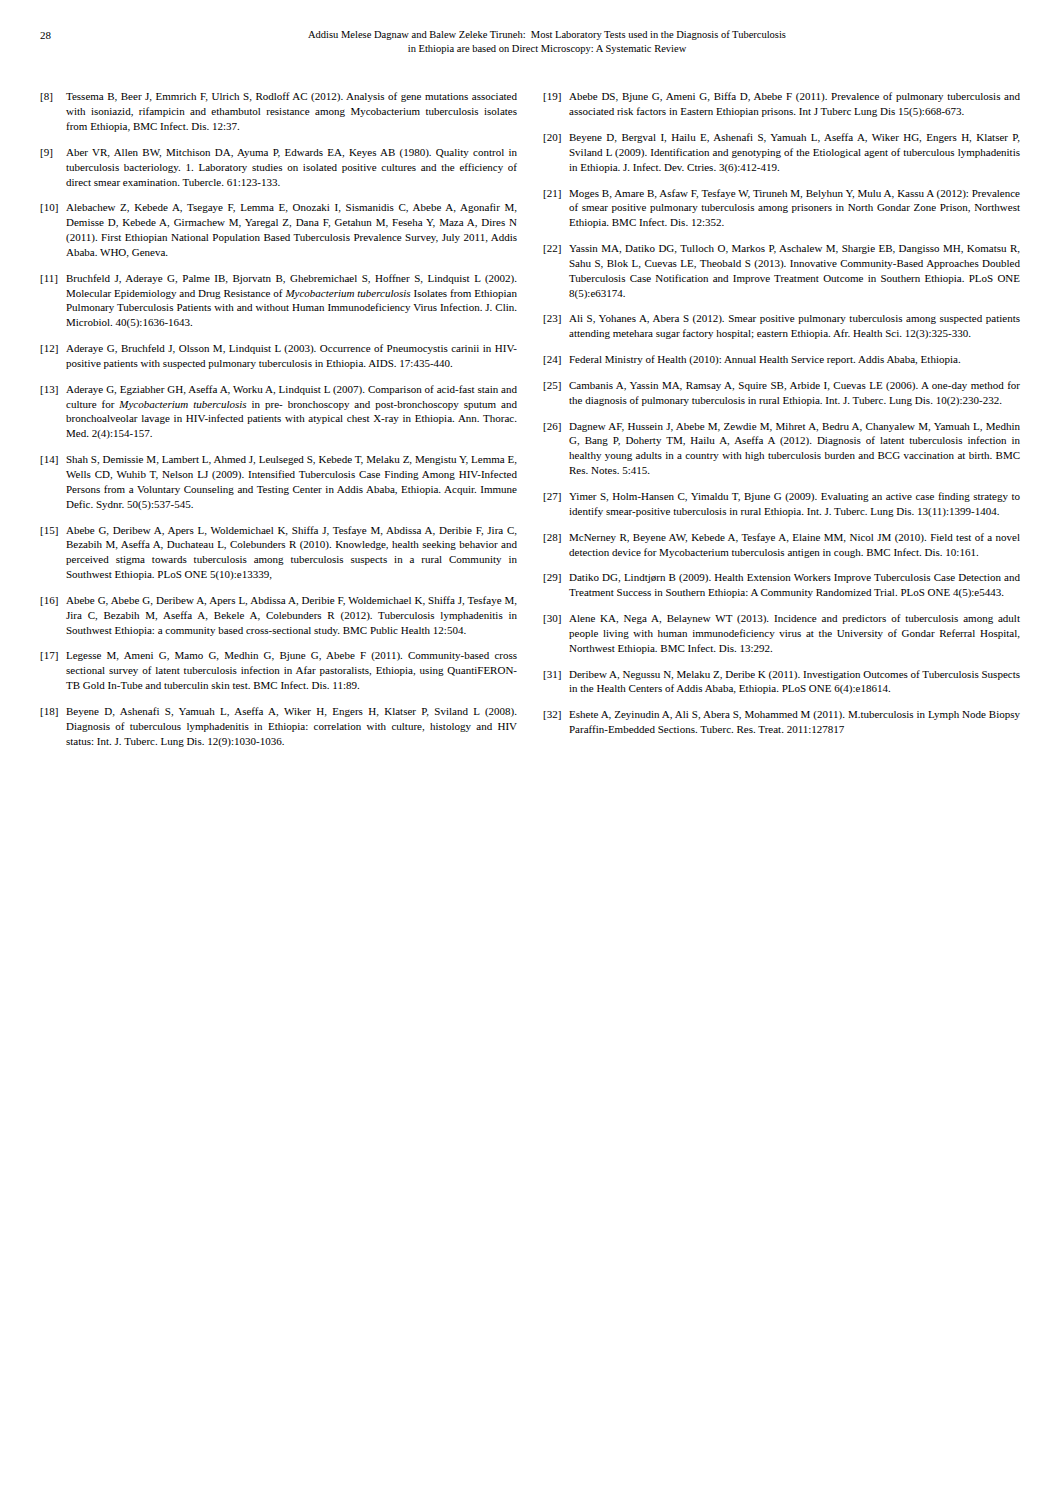28
Addisu Melese Dagnaw and Balew Zeleke Tiruneh: Most Laboratory Tests used in the Diagnosis of Tuberculosis
in Ethiopia are based on Direct Microscopy: A Systematic Review
[8] Tessema B, Beer J, Emmrich F, Ulrich S, Rodloff AC (2012). Analysis of gene mutations associated with isoniazid, rifampicin and ethambutol resistance among Mycobacterium tuberculosis isolates from Ethiopia, BMC Infect. Dis. 12:37.
[9] Aber VR, Allen BW, Mitchison DA, Ayuma P, Edwards EA, Keyes AB (1980). Quality control in tuberculosis bacteriology. 1. Laboratory studies on isolated positive cultures and the efficiency of direct smear examination. Tubercle. 61:123-133.
[10] Alebachew Z, Kebede A, Tsegaye F, Lemma E, Onozaki I, Sismanidis C, Abebe A, Agonafir M, Demisse D, Kebede A, Girmachew M, Yaregal Z, Dana F, Getahun M, Feseha Y, Maza A, Dires N (2011). First Ethiopian National Population Based Tuberculosis Prevalence Survey, July 2011, Addis Ababa. WHO, Geneva.
[11] Bruchfeld J, Aderaye G, Palme IB, Bjorvatn B, Ghebremichael S, Hoffner S, Lindquist L (2002). Molecular Epidemiology and Drug Resistance of Mycobacterium tuberculosis Isolates from Ethiopian Pulmonary Tuberculosis Patients with and without Human Immunodeficiency Virus Infection. J. Clin. Microbiol. 40(5):1636-1643.
[12] Aderaye G, Bruchfeld J, Olsson M, Lindquist L (2003). Occurrence of Pneumocystis carinii in HIV-positive patients with suspected pulmonary tuberculosis in Ethiopia. AIDS. 17:435-440.
[13] Aderaye G, Egziabher GH, Aseffa A, Worku A, Lindquist L (2007). Comparison of acid-fast stain and culture for Mycobacterium tuberculosis in pre- bronchoscopy and post-bronchoscopy sputum and bronchoalveolar lavage in HIV-infected patients with atypical chest X-ray in Ethiopia. Ann. Thorac. Med. 2(4):154-157.
[14] Shah S, Demissie M, Lambert L, Ahmed J, Leulseged S, Kebede T, Melaku Z, Mengistu Y, Lemma E, Wells CD, Wuhib T, Nelson LJ (2009). Intensified Tuberculosis Case Finding Among HIV-Infected Persons from a Voluntary Counseling and Testing Center in Addis Ababa, Ethiopia. Acquir. Immune Defic. Sydnr. 50(5):537-545.
[15] Abebe G, Deribew A, Apers L, Woldemichael K, Shiffa J, Tesfaye M, Abdissa A, Deribie F, Jira C, Bezabih M, Aseffa A, Duchateau L, Colebunders R (2010). Knowledge, health seeking behavior and perceived stigma towards tuberculosis among tuberculosis suspects in a rural Community in Southwest Ethiopia. PLoS ONE 5(10):e13339,
[16] Abebe G, Abebe G, Deribew A, Apers L, Abdissa A, Deribie F, Woldemichael K, Shiffa J, Tesfaye M, Jira C, Bezabih M, Aseffa A, Bekele A, Colebunders R (2012). Tuberculosis lymphadenitis in Southwest Ethiopia: a community based cross-sectional study. BMC Public Health 12:504.
[17] Legesse M, Ameni G, Mamo G, Medhin G, Bjune G, Abebe F (2011). Community-based cross sectional survey of latent tuberculosis infection in Afar pastoralists, Ethiopia, using QuantiFERON-TB Gold In-Tube and tuberculin skin test. BMC Infect. Dis. 11:89.
[18] Beyene D, Ashenafi S, Yamuah L, Aseffa A, Wiker H, Engers H, Klatser P, Sviland L (2008). Diagnosis of tuberculous lymphadenitis in Ethiopia: correlation with culture, histology and HIV status: Int. J. Tuberc. Lung Dis. 12(9):1030-1036.
[19] Abebe DS, Bjune G, Ameni G, Biffa D, Abebe F (2011). Prevalence of pulmonary tuberculosis and associated risk factors in Eastern Ethiopian prisons. Int J Tuberc Lung Dis 15(5):668-673.
[20] Beyene D, Bergval I, Hailu E, Ashenafi S, Yamuah L, Aseffa A, Wiker HG, Engers H, Klatser P, Sviland L (2009). Identification and genotyping of the Etiological agent of tuberculous lymphadenitis in Ethiopia. J. Infect. Dev. Ctries. 3(6):412-419.
[21] Moges B, Amare B, Asfaw F, Tesfaye W, Tiruneh M, Belyhun Y, Mulu A, Kassu A (2012): Prevalence of smear positive pulmonary tuberculosis among prisoners in North Gondar Zone Prison, Northwest Ethiopia. BMC Infect. Dis. 12:352.
[22] Yassin MA, Datiko DG, Tulloch O, Markos P, Aschalew M, Shargie EB, Dangisso MH, Komatsu R, Sahu S, Blok L, Cuevas LE, Theobald S (2013). Innovative Community-Based Approaches Doubled Tuberculosis Case Notification and Improve Treatment Outcome in Southern Ethiopia. PLoS ONE 8(5):e63174.
[23] Ali S, Yohanes A, Abera S (2012). Smear positive pulmonary tuberculosis among suspected patients attending metehara sugar factory hospital; eastern Ethiopia. Afr. Health Sci. 12(3):325-330.
[24] Federal Ministry of Health (2010): Annual Health Service report. Addis Ababa, Ethiopia.
[25] Cambanis A, Yassin MA, Ramsay A, Squire SB, Arbide I, Cuevas LE (2006). A one-day method for the diagnosis of pulmonary tuberculosis in rural Ethiopia. Int. J. Tuberc. Lung Dis. 10(2):230-232.
[26] Dagnew AF, Hussein J, Abebe M, Zewdie M, Mihret A, Bedru A, Chanyalew M, Yamuah L, Medhin G, Bang P, Doherty TM, Hailu A, Aseffa A (2012). Diagnosis of latent tuberculosis infection in healthy young adults in a country with high tuberculosis burden and BCG vaccination at birth. BMC Res. Notes. 5:415.
[27] Yimer S, Holm-Hansen C, Yimaldu T, Bjune G (2009). Evaluating an active case finding strategy to identify smear-positive tuberculosis in rural Ethiopia. Int. J. Tuberc. Lung Dis. 13(11):1399-1404.
[28] McNerney R, Beyene AW, Kebede A, Tesfaye A, Elaine MM, Nicol JM (2010). Field test of a novel detection device for Mycobacterium tuberculosis antigen in cough. BMC Infect. Dis. 10:161.
[29] Datiko DG, Lindtjørn B (2009). Health Extension Workers Improve Tuberculosis Case Detection and Treatment Success in Southern Ethiopia: A Community Randomized Trial. PLoS ONE 4(5):e5443.
[30] Alene KA, Nega A, Belaynew WT (2013). Incidence and predictors of tuberculosis among adult people living with human immunodeficiency virus at the University of Gondar Referral Hospital, Northwest Ethiopia. BMC Infect. Dis. 13:292.
[31] Deribew A, Negussu N, Melaku Z, Deribe K (2011). Investigation Outcomes of Tuberculosis Suspects in the Health Centers of Addis Ababa, Ethiopia. PLoS ONE 6(4):e18614.
[32] Eshete A, Zeyinudin A, Ali S, Abera S, Mohammed M (2011). M.tuberculosis in Lymph Node Biopsy Paraffin-Embedded Sections. Tuberc. Res. Treat. 2011:127817